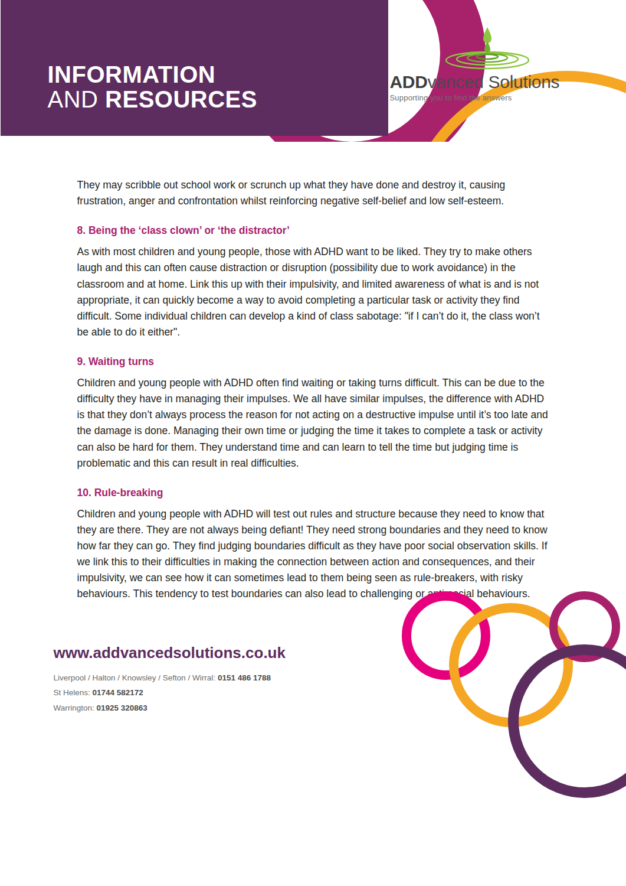INFORMATION
AND RESOURCES
ADDvanced Solutions
Supporting you to find the answers
They may scribble out school work or scrunch up what they have done and destroy it, causing frustration, anger and confrontation whilst reinforcing negative self-belief and low self-esteem.
8. Being the ‘class clown’ or ‘the distractor’
As with most children and young people, those with ADHD want to be liked. They try to make others laugh and this can often cause distraction or disruption (possibility due to work avoidance) in the classroom and at home. Link this up with their impulsivity, and limited awareness of what is and is not appropriate, it can quickly become a way to avoid completing a particular task or activity they find difficult. Some individual children can develop a kind of class sabotage: "if I can’t do it, the class won’t be able to do it either".
9. Waiting turns
Children and young people with ADHD often find waiting or taking turns difficult. This can be due to the difficulty they have in managing their impulses. We all have similar impulses, the difference with ADHD is that they don’t always process the reason for not acting on a destructive impulse until it’s too late and the damage is done. Managing their own time or judging the time it takes to complete a task or activity can also be hard for them. They understand time and can learn to tell the time but judging time is problematic and this can result in real difficulties.
10. Rule-breaking
Children and young people with ADHD will test out rules and structure because they need to know that they are there. They are not always being defiant! They need strong boundaries and they need to know how far they can go. They find judging boundaries difficult as they have poor social observation skills. If we link this to their difficulties in making the connection between action and consequences, and their impulsivity, we can see how it can sometimes lead to them being seen as rule-breakers, with risky behaviours. This tendency to test boundaries can also lead to challenging or anti-social behaviours.
www.addvancedsolutions.co.uk
Liverpool / Halton / Knowsley / Sefton / Wirral: 0151 486 1788
St Helens: 01744 582172
Warrington: 01925 320863